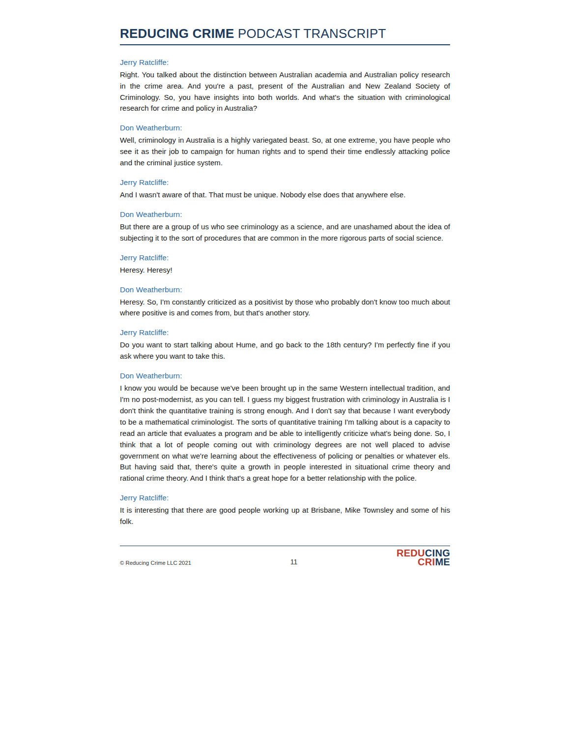Reducing Crime Podcast Transcript
Jerry Ratcliffe:
Right. You talked about the distinction between Australian academia and Australian policy research in the crime area. And you're a past, present of the Australian and New Zealand Society of Criminology. So, you have insights into both worlds. And what's the situation with criminological research for crime and policy in Australia?
Don Weatherburn:
Well, criminology in Australia is a highly variegated beast. So, at one extreme, you have people who see it as their job to campaign for human rights and to spend their time endlessly attacking police and the criminal justice system.
Jerry Ratcliffe:
And I wasn't aware of that. That must be unique. Nobody else does that anywhere else.
Don Weatherburn:
But there are a group of us who see criminology as a science, and are unashamed about the idea of subjecting it to the sort of procedures that are common in the more rigorous parts of social science.
Jerry Ratcliffe:
Heresy. Heresy!
Don Weatherburn:
Heresy. So, I'm constantly criticized as a positivist by those who probably don't know too much about where positive is and comes from, but that's another story.
Jerry Ratcliffe:
Do you want to start talking about Hume, and go back to the 18th century? I'm perfectly fine if you ask where you want to take this.
Don Weatherburn:
I know you would be because we've been brought up in the same Western intellectual tradition, and I'm no post-modernist, as you can tell. I guess my biggest frustration with criminology in Australia is I don't think the quantitative training is strong enough. And I don't say that because I want everybody to be a mathematical criminologist. The sorts of quantitative training I'm talking about is a capacity to read an article that evaluates a program and be able to intelligently criticize what's being done. So, I think that a lot of people coming out with criminology degrees are not well placed to advise government on what we're learning about the effectiveness of policing or penalties or whatever els. But having said that, there's quite a growth in people interested in situational crime theory and rational crime theory. And I think that's a great hope for a better relationship with the police.
Jerry Ratcliffe:
It is interesting that there are good people working up at Brisbane, Mike Townsley and some of his folk.
© Reducing Crime LLC 2021
11
REDU CING CRI ME